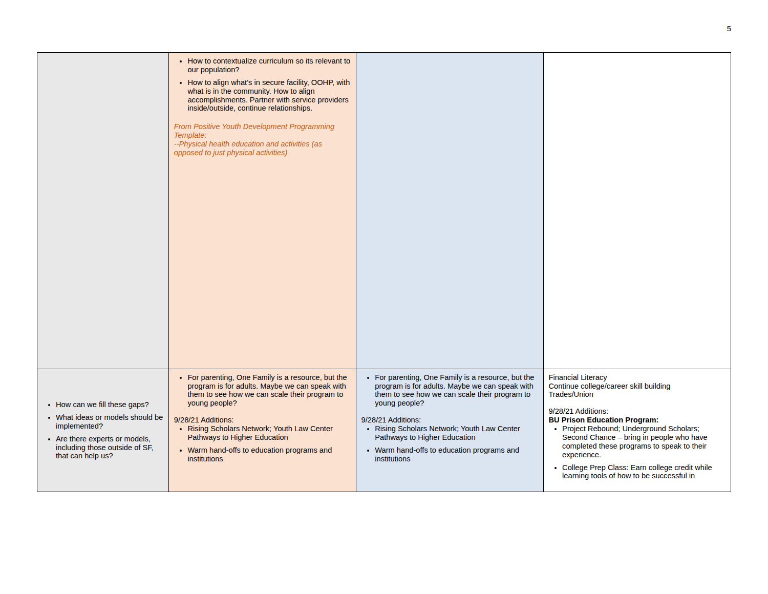5
| | How to contextualize curriculum so its relevant to our population? How to align what’s in secure facility, OOHP, with what is in the community. How to align accomplishments. Partner with service providers inside/outside, continue relationships. From Positive Youth Development Programming Template: --Physical health education and activities (as opposed to just physical activities) | | |
| How can we fill these gaps? What ideas or models should be implemented? Are there experts or models, including those outside of SF, that can help us? | For parenting, One Family is a resource, but the program is for adults. Maybe we can speak with them to see how we can scale their program to young people? 9/28/21 Additions: Rising Scholars Network; Youth Law Center Pathways to Higher Education Warm hand-offs to education programs and institutions | For parenting, One Family is a resource, but the program is for adults. Maybe we can speak with them to see how we can scale their program to young people? 9/28/21 Additions: Rising Scholars Network; Youth Law Center Pathways to Higher Education Warm hand-offs to education programs and institutions | Financial Literacy Continue college/career skill building Trades/Union 9/28/21 Additions: BU Prison Education Program: Project Rebound; Underground Scholars; Second Chance – bring in people who have completed these programs to speak to their experience. College Prep Class: Earn college credit while learning tools of how to be successful in |